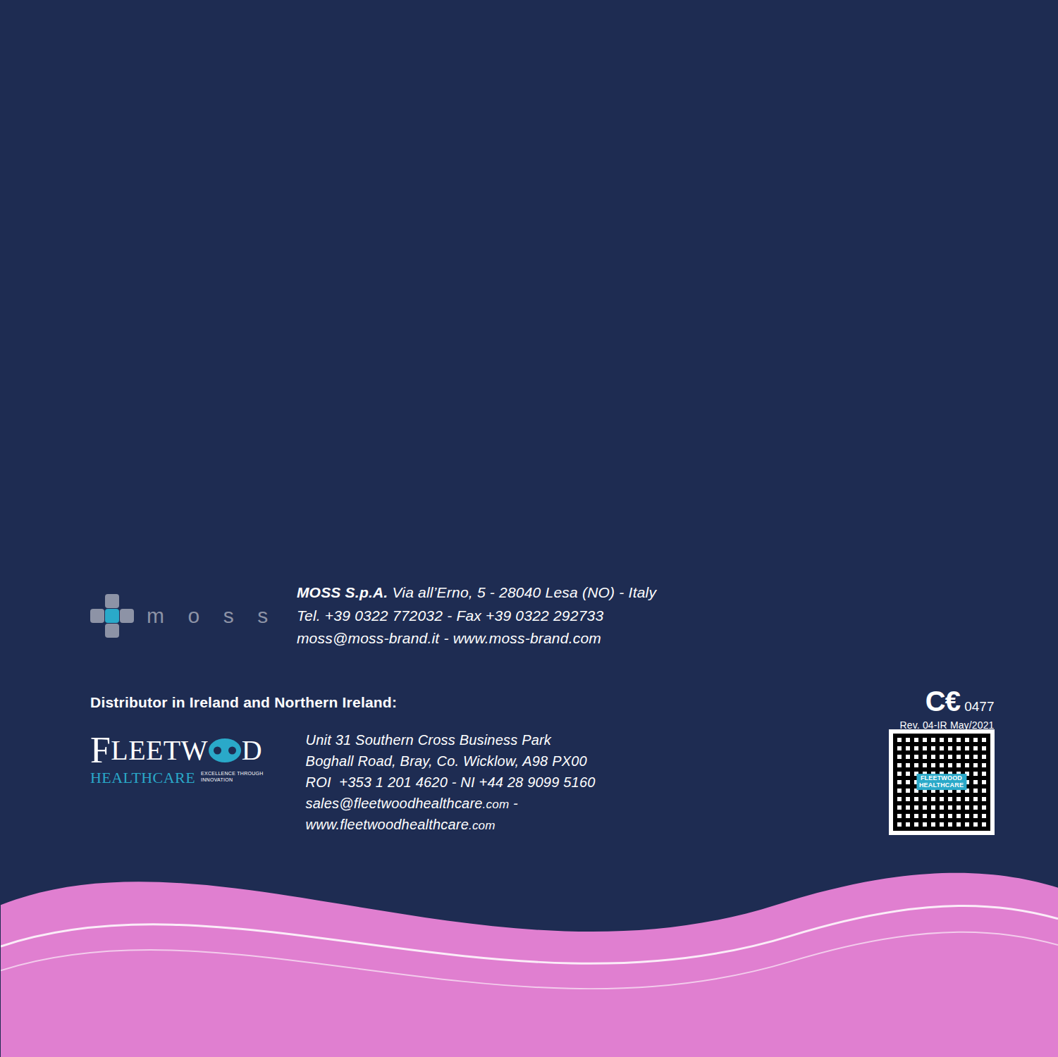m o s s
MOSS S.p.A. Via all’Erno, 5 - 28040 Lesa (NO) - Italy
Tel. +39 0322 772032 - Fax +39 0322 292733
moss@moss-brand.it - www.moss-brand.com
Distributor in Ireland and Northern Ireland:
FLEETW D
HEALTHCARE EXCELLENCE THROUGH
INNOVATION
Unit 31 Southern Cross Business Park
Boghall Road, Bray, Co. Wicklow, A98 PX00
ROI +353 1 201 4620 - NI +44 28 9099 5160
sales@fleetwoodhealthcare.com -
www.fleetwoodhealthcare.com
FLEETWOOD
HEALTHCARE
C€0477
Rev. 04-IR May/2021